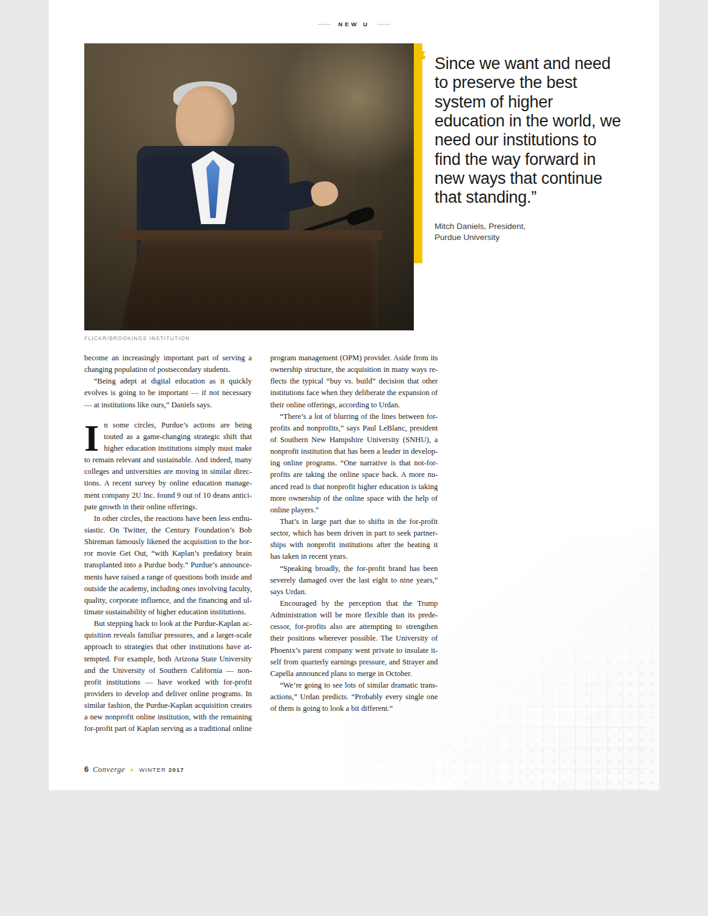NEW U
Flickr/Brookings Institution
“
Since we want and need to preserve the best system of higher education in the world, we need our institutions to find the way forward in new ways that continue that standing.”
Mitch Daniels, President,
Purdue University
become an increasingly important part of serving a changing population of postsecondary students.
“Being adept at digital education as it quickly evolves is going to be important — if not necessary — at institutions like ours,” Daniels says.
In some circles, Purdue’s actions are being touted as a game-changing strategic shift that higher education institutions simply must make to remain relevant and sustainable. And indeed, many colleges and universities are moving in similar directions. A recent survey by online education management company 2U Inc. found 9 out of 10 deans anticipate growth in their online offerings.
In other circles, the reactions have been less enthusiastic. On Twitter, the Century Foundation’s Bob Shireman famously likened the acquisition to the horror movie Get Out, “with Kaplan’s predatory brain transplanted into a Purdue body.” Purdue’s announcements have raised a range of questions both inside and outside the academy, including ones involving faculty, quality, corporate influence, and the financing and ultimate sustainability of higher education institutions.
But stepping back to look at the Purdue-Kaplan acquisition reveals familiar pressures, and a larger-scale approach to strategies that other institutions have attempted. For example, both Arizona State University and the University of Southern California — nonprofit institutions — have worked with for-profit providers to develop and deliver online programs. In similar fashion, the Purdue-Kaplan acquisition creates a new nonprofit online institution, with the remaining for-profit part of Kaplan serving as a traditional online program management (OPM) provider. Aside from its ownership structure, the acquisition in many ways reflects the typical “buy vs. build” decision that other institutions face when they deliberate the expansion of their online offerings, according to Urdan.
“There’s a lot of blurring of the lines between for-profits and nonprofits,” says Paul LeBlanc, president of Southern New Hampshire University (SNHU), a nonprofit institution that has been a leader in developing online programs. “One narrative is that not-for-profits are taking the online space back. A more nuanced read is that nonprofit higher education is taking more ownership of the online space with the help of online players.”
That’s in large part due to shifts in the for-profit sector, which has been driven in part to seek partnerships with nonprofit institutions after the beating it has taken in recent years.
“Speaking broadly, the for-profit brand has been severely damaged over the last eight to nine years,” says Urdan.
Encouraged by the perception that the Trump Administration will be more flexible than its predecessor, for-profits also are attempting to strengthen their positions wherever possible. The University of Phoenix’s parent company went private to insulate itself from quarterly earnings pressure, and Strayer and Capella announced plans to merge in October.
“We’re going to see lots of similar dramatic transactions,” Urdan predicts. “Probably every single one of them is going to look a bit different.”
6 Converge»WINTER 2017